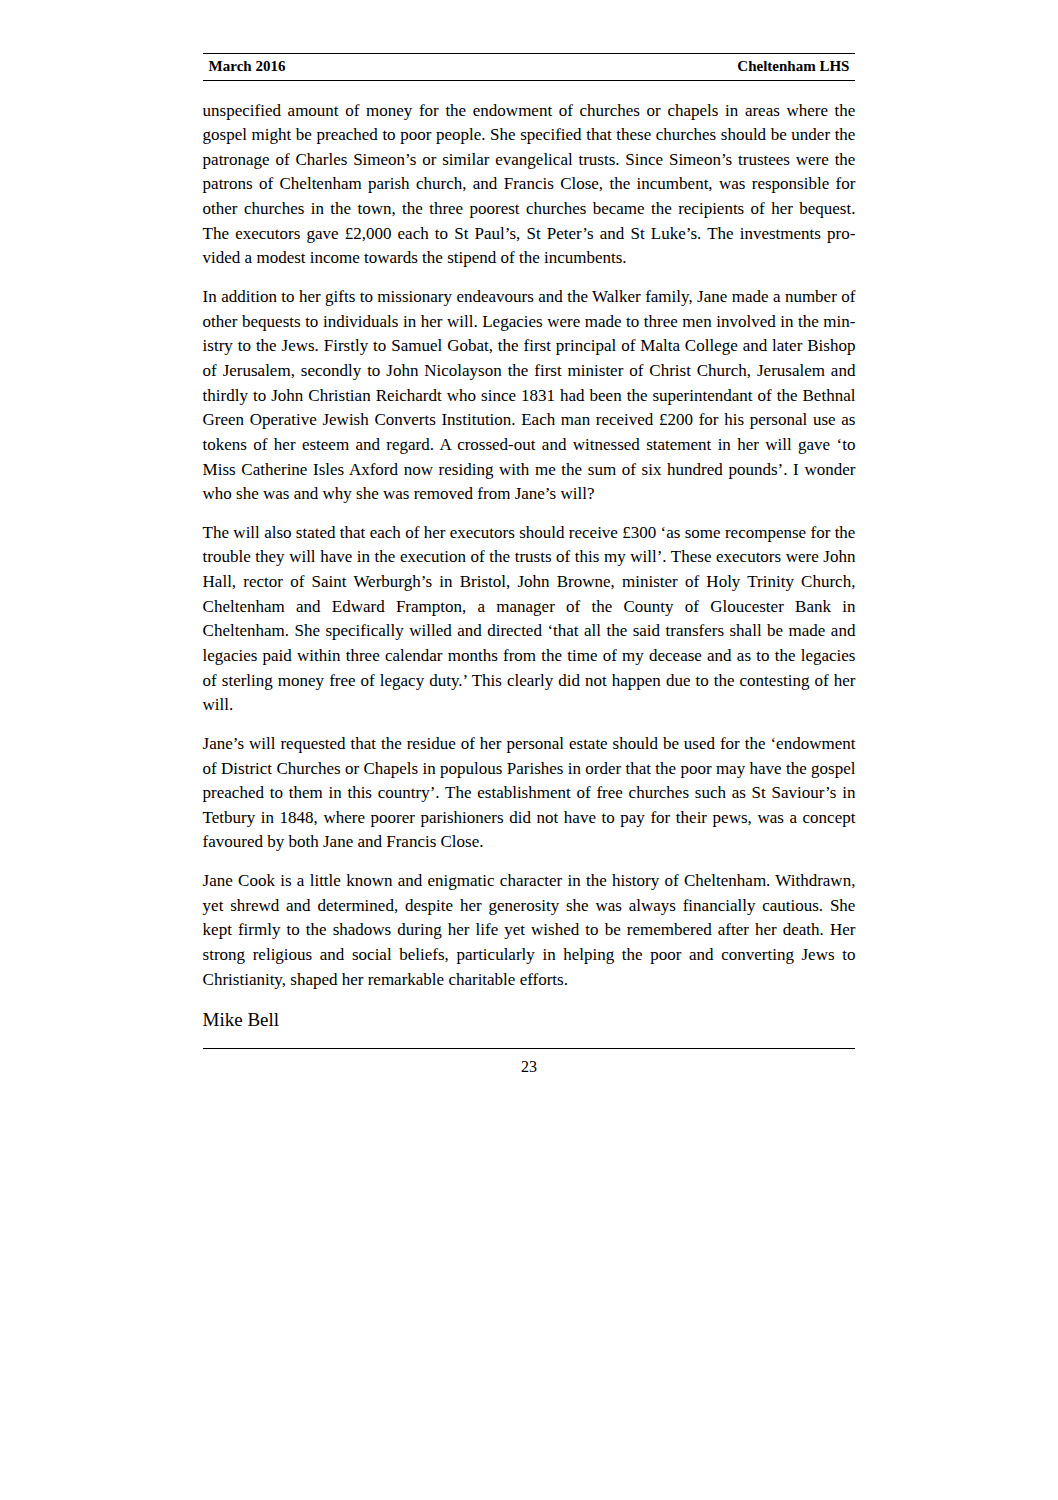March 2016 Cheltenham LHS
unspecified amount of money for the endowment of churches or chapels in areas where the gospel might be preached to poor people. She specified that these churches should be under the patronage of Charles Simeon’s or similar evangelical trusts. Since Simeon’s trustees were the patrons of Cheltenham parish church, and Francis Close, the incumbent, was responsible for other churches in the town, the three poorest churches became the recipients of her bequest. The executors gave £2,000 each to St Paul’s, St Peter’s and St Luke’s. The investments provided a modest income towards the stipend of the incumbents.
In addition to her gifts to missionary endeavours and the Walker family, Jane made a number of other bequests to individuals in her will. Legacies were made to three men involved in the ministry to the Jews. Firstly to Samuel Gobat, the first principal of Malta College and later Bishop of Jerusalem, secondly to John Nicolayson the first minister of Christ Church, Jerusalem and thirdly to John Christian Reichardt who since 1831 had been the superintendant of the Bethnal Green Operative Jewish Converts Institution. Each man received £200 for his personal use as tokens of her esteem and regard. A crossed-out and witnessed statement in her will gave ‘to Miss Catherine Isles Axford now residing with me the sum of six hundred pounds’. I wonder who she was and why she was removed from Jane’s will?
The will also stated that each of her executors should receive £300 ‘as some recompense for the trouble they will have in the execution of the trusts of this my will’. These executors were John Hall, rector of Saint Werburgh’s in Bristol, John Browne, minister of Holy Trinity Church, Cheltenham and Edward Frampton, a manager of the County of Gloucester Bank in Cheltenham. She specifically willed and directed ‘that all the said transfers shall be made and legacies paid within three calendar months from the time of my decease and as to the legacies of sterling money free of legacy duty.’ This clearly did not happen due to the contesting of her will.
Jane’s will requested that the residue of her personal estate should be used for the ‘endowment of District Churches or Chapels in populous Parishes in order that the poor may have the gospel preached to them in this country’. The establishment of free churches such as St Saviour’s in Tetbury in 1848, where poorer parishioners did not have to pay for their pews, was a concept favoured by both Jane and Francis Close.
Jane Cook is a little known and enigmatic character in the history of Cheltenham. Withdrawn, yet shrewd and determined, despite her generosity she was always financially cautious. She kept firmly to the shadows during her life yet wished to be remembered after her death. Her strong religious and social beliefs, particularly in helping the poor and converting Jews to Christianity, shaped her remarkable charitable efforts.
Mike Bell
23